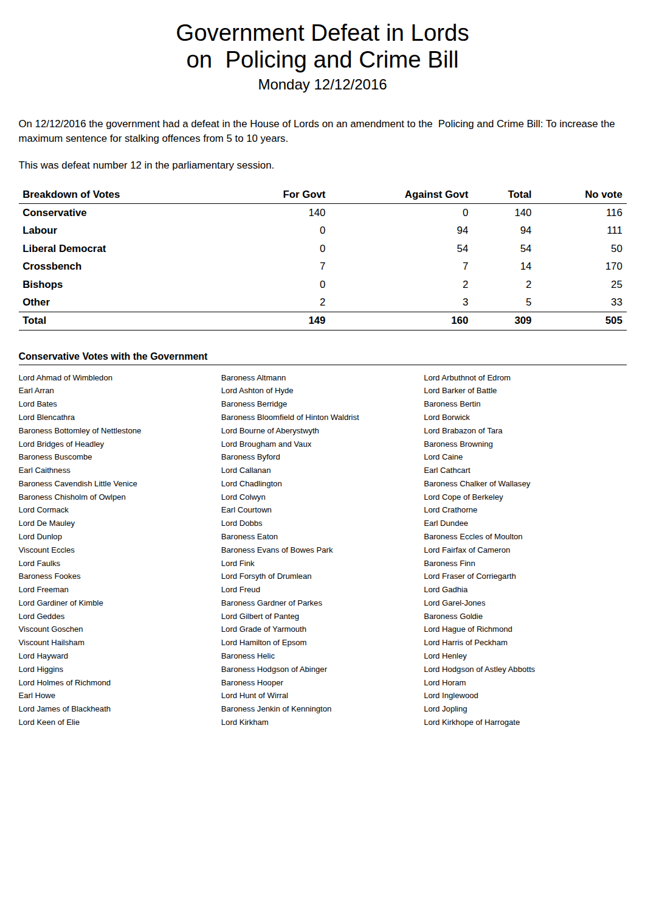Government Defeat in Lords
on Policing and Crime Bill
Monday 12/12/2016
On 12/12/2016 the government had a defeat in the House of Lords on an amendment to the Policing and Crime Bill: To increase the maximum sentence for stalking offences from 5 to 10 years.
This was defeat number 12 in the parliamentary session.
| Breakdown of Votes | For Govt | Against Govt | Total | No vote |
| --- | --- | --- | --- | --- |
| Conservative | 140 | 0 | 140 | 116 |
| Labour | 0 | 94 | 94 | 111 |
| Liberal Democrat | 0 | 54 | 54 | 50 |
| Crossbench | 7 | 7 | 14 | 170 |
| Bishops | 0 | 2 | 2 | 25 |
| Other | 2 | 3 | 5 | 33 |
| Total | 149 | 160 | 309 | 505 |
Conservative Votes with the Government
| Lord Ahmad of Wimbledon | Baroness Altmann | Lord Arbuthnot of Edrom |
| Earl Arran | Lord Ashton of Hyde | Lord Barker of Battle |
| Lord Bates | Baroness Berridge | Baroness Bertin |
| Lord Blencathra | Baroness Bloomfield of Hinton Waldrist | Lord Borwick |
| Baroness Bottomley of Nettlestone | Lord Bourne of Aberystwyth | Lord Brabazon of Tara |
| Lord Bridges of Headley | Lord Brougham and Vaux | Baroness Browning |
| Baroness Buscombe | Baroness Byford | Lord Caine |
| Earl Caithness | Lord Callanan | Earl Cathcart |
| Baroness Cavendish Little Venice | Lord Chadlington | Baroness Chalker of Wallasey |
| Baroness Chisholm of Owlpen | Lord Colwyn | Lord Cope of Berkeley |
| Lord Cormack | Earl Courtown | Lord Crathorne |
| Lord De Mauley | Lord Dobbs | Earl Dundee |
| Lord Dunlop | Baroness Eaton | Baroness Eccles of Moulton |
| Viscount Eccles | Baroness Evans of Bowes Park | Lord Fairfax of Cameron |
| Lord Faulks | Lord Fink | Baroness Finn |
| Baroness Fookes | Lord Forsyth of Drumlean | Lord Fraser of Corriegarth |
| Lord Freeman | Lord Freud | Lord Gadhia |
| Lord Gardiner of Kimble | Baroness Gardner of Parkes | Lord Garel-Jones |
| Lord Geddes | Lord Gilbert of Panteg | Baroness Goldie |
| Viscount Goschen | Lord Grade of Yarmouth | Lord Hague of Richmond |
| Viscount Hailsham | Lord Hamilton of Epsom | Lord Harris of Peckham |
| Lord Hayward | Baroness Helic | Lord Henley |
| Lord Higgins | Baroness Hodgson of Abinger | Lord Hodgson of Astley Abbotts |
| Lord Holmes of Richmond | Baroness Hooper | Lord Horam |
| Earl Howe | Lord Hunt of Wirral | Lord Inglewood |
| Lord James of Blackheath | Baroness Jenkin of Kennington | Lord Jopling |
| Lord Keen of Elie | Lord Kirkham | Lord Kirkhope of Harrogate |